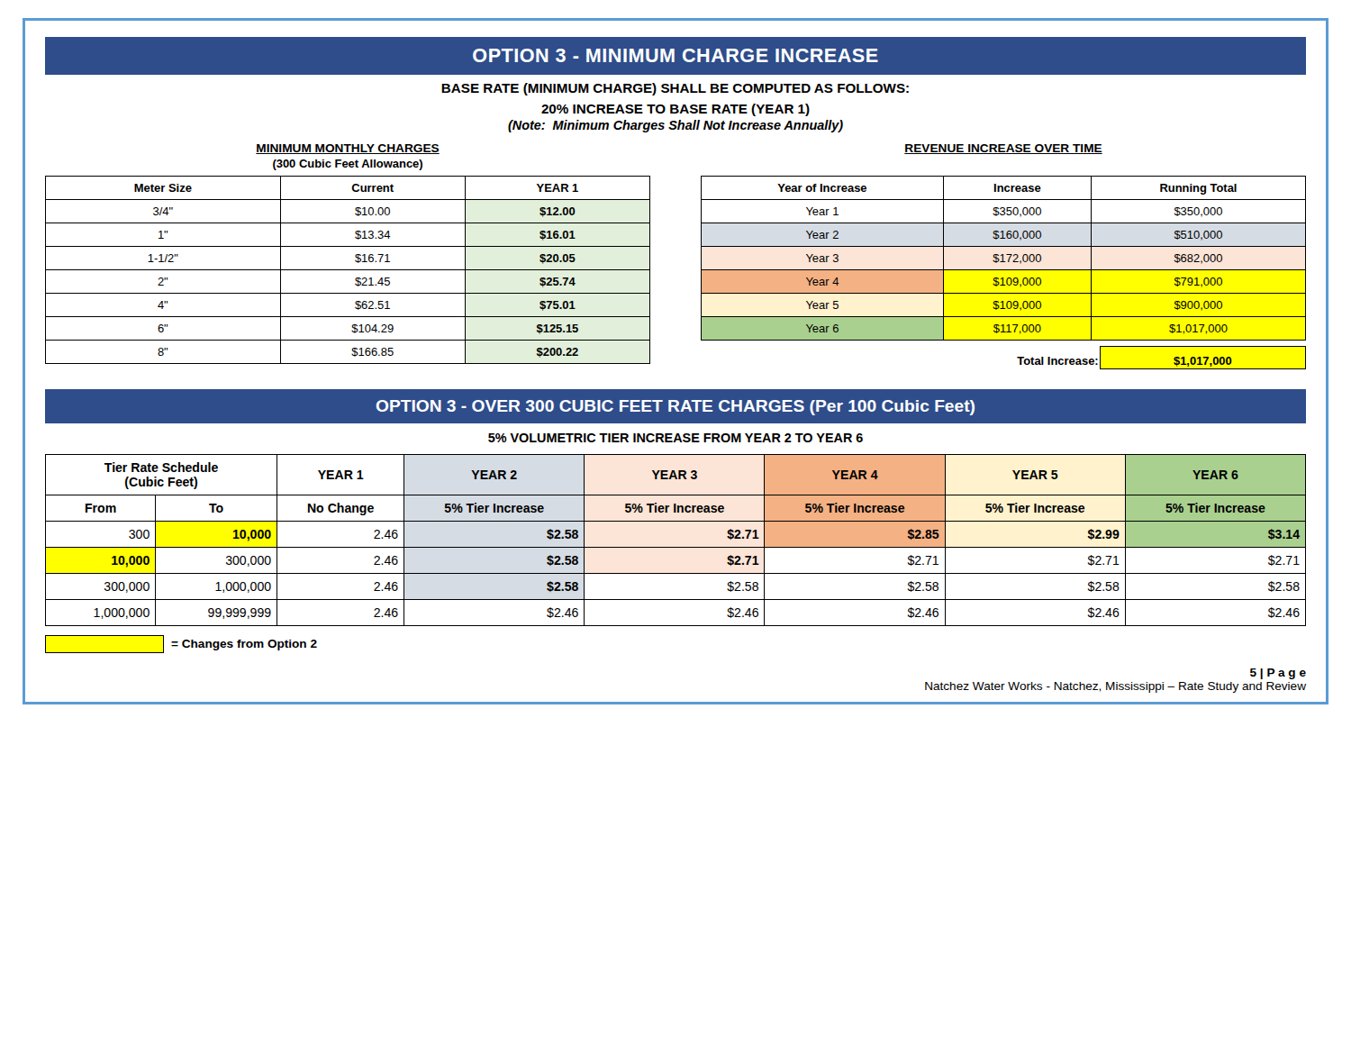OPTION 3 - MINIMUM CHARGE INCREASE
BASE RATE (MINIMUM CHARGE) SHALL BE COMPUTED AS FOLLOWS:
20% INCREASE TO BASE RATE (YEAR 1)
(Note: Minimum Charges Shall Not Increase Annually)
| MINIMUM MONTHLY CHARGES (300 Cubic Feet Allowance) / Meter Size / Current / YEAR 1 / / --- / --- / --- / / 3/4" / $10.00 / $12.00 / / 1" / $13.34 / $16.01 / / 1-1/2" / $16.71 / $20.05 / / 2" / $21.45 / $25.74 / / 4" / $62.51 / $75.01 / / 6" / $104.29 / $125.15 / / 8" / $166.85 / $200.22 / | | REVENUE INCREASE OVER TIME / Year of Increase / Increase / Running Total / / --- / --- / --- / / Year 1 / $350,000 / $350,000 / / Year 2 / $160,000 / $510,000 / / Year 3 / $172,000 / $682,000 / / Year 4 / $109,000 / $791,000 / / Year 5 / $109,000 / $900,000 / / Year 6 / $117,000 / $1,017,000 / / Total Increase: / $1,017,000 / |
OPTION 3 - OVER 300 CUBIC FEET RATE CHARGES (Per 100 Cubic Feet)
5% VOLUMETRIC TIER INCREASE FROM YEAR 2 TO YEAR 6
| Tier Rate Schedule (Cubic Feet) | YEAR 1 | YEAR 2 | YEAR 3 | YEAR 4 | YEAR 5 | YEAR 6 |
| --- | --- | --- | --- | --- | --- | --- |
| From | To | No Change | 5% Tier Increase | 5% Tier Increase | 5% Tier Increase | 5% Tier Increase | 5% Tier Increase |
| 300 | 10,000 | 2.46 | $2.58 | $2.71 | $2.85 | $2.99 | $3.14 |
| 10,000 | 300,000 | 2.46 | $2.58 | $2.71 | $2.71 | $2.71 | $2.71 |
| 300,000 | 1,000,000 | 2.46 | $2.58 | $2.58 | $2.58 | $2.58 | $2.58 |
| 1,000,000 | 99,999,999 | 2.46 | $2.46 | $2.46 | $2.46 | $2.46 | $2.46 |
= Changes from Option 2
5 | P a g e
Natchez Water Works - Natchez, Mississippi – Rate Study and Review